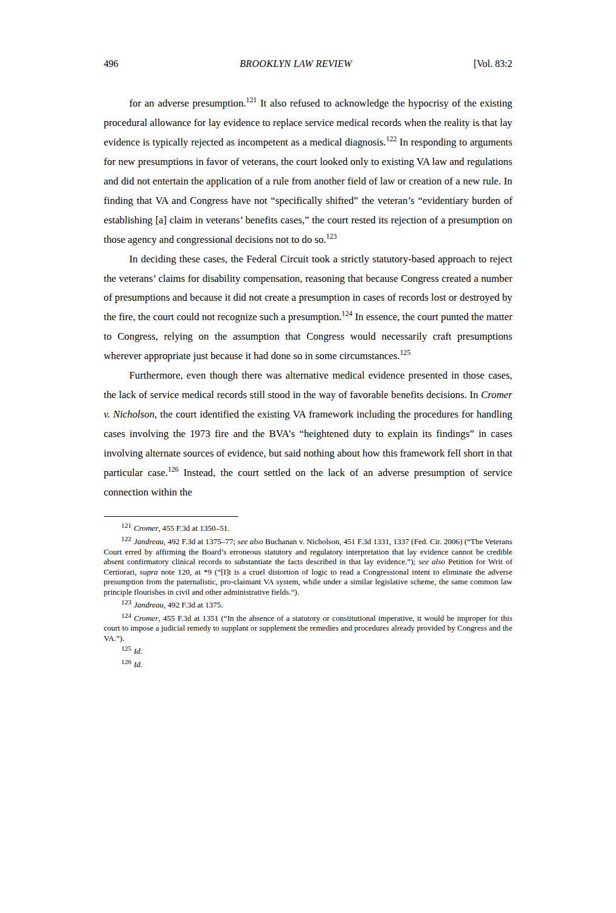496 BROOKLYN LAW REVIEW [Vol. 83:2
for an adverse presumption.121 It also refused to acknowledge the hypocrisy of the existing procedural allowance for lay evidence to replace service medical records when the reality is that lay evidence is typically rejected as incompetent as a medical diagnosis.122 In responding to arguments for new presumptions in favor of veterans, the court looked only to existing VA law and regulations and did not entertain the application of a rule from another field of law or creation of a new rule. In finding that VA and Congress have not “specifically shifted” the veteran’s “evidentiary burden of establishing [a] claim in veterans’ benefits cases,” the court rested its rejection of a presumption on those agency and congressional decisions not to do so.123
In deciding these cases, the Federal Circuit took a strictly statutory-based approach to reject the veterans’ claims for disability compensation, reasoning that because Congress created a number of presumptions and because it did not create a presumption in cases of records lost or destroyed by the fire, the court could not recognize such a presumption.124 In essence, the court punted the matter to Congress, relying on the assumption that Congress would necessarily craft presumptions wherever appropriate just because it had done so in some circumstances.125
Furthermore, even though there was alternative medical evidence presented in those cases, the lack of service medical records still stood in the way of favorable benefits decisions. In Cromer v. Nicholson, the court identified the existing VA framework including the procedures for handling cases involving the 1973 fire and the BVA’s “heightened duty to explain its findings” in cases involving alternate sources of evidence, but said nothing about how this framework fell short in that particular case.126 Instead, the court settled on the lack of an adverse presumption of service connection within the
121 Cromer, 455 F.3d at 1350–51.
122 Jandreau, 492 F.3d at 1375–77; see also Buchanan v. Nicholson, 451 F.3d 1331, 1337 (Fed. Cir. 2006) (“The Veterans Court erred by affirming the Board’s erroneous statutory and regulatory interpretation that lay evidence cannot be credible absent confirmatory clinical records to substantiate the facts described in that lay evidence.”); see also Petition for Writ of Certiorari, supra note 120, at *9 (“[I]t is a cruel distortion of logic to read a Congressional intent to eliminate the adverse presumption from the paternalistic, pro-claimant VA system, while under a similar legislative scheme, the same common law principle flourishes in civil and other administrative fields.”).
123 Jandreau, 492 F.3d at 1375.
124 Cromer, 455 F.3d at 1351 (“In the absence of a statutory or constitutional imperative, it would be improper for this court to impose a judicial remedy to supplant or supplement the remedies and procedures already provided by Congress and the VA.”).
125 Id.
126 Id.